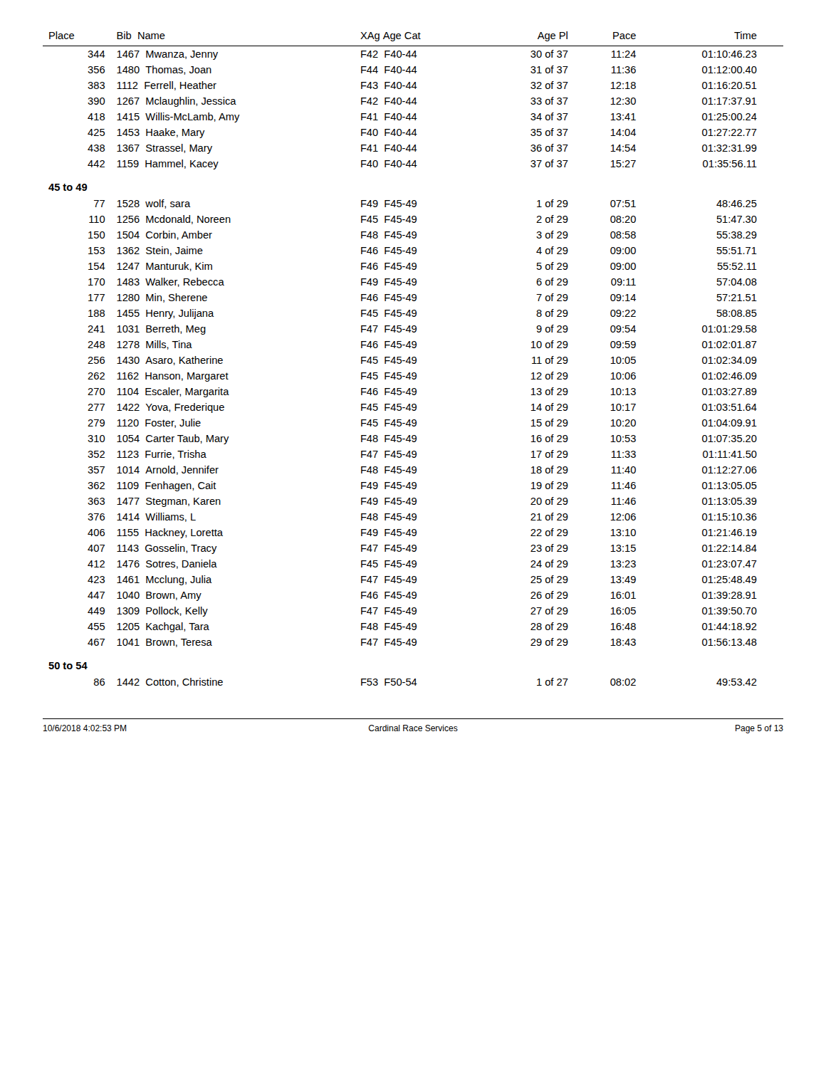| Place | Bib Name | XAg Age Cat | Age Pl | Pace | Time | |
| --- | --- | --- | --- | --- | --- | --- |
| 344 | 1467 Mwanza, Jenny | F42 F40-44 | 30 of 37 | 11:24 | 01:10:46.23 | |
| 356 | 1480 Thomas, Joan | F44 F40-44 | 31 of 37 | 11:36 | 01:12:00.40 | |
| 383 | 1112 Ferrell, Heather | F43 F40-44 | 32 of 37 | 12:18 | 01:16:20.51 | |
| 390 | 1267 Mclaughlin, Jessica | F42 F40-44 | 33 of 37 | 12:30 | 01:17:37.91 | |
| 418 | 1415 Willis-McLamb, Amy | F41 F40-44 | 34 of 37 | 13:41 | 01:25:00.24 | |
| 425 | 1453 Haake, Mary | F40 F40-44 | 35 of 37 | 14:04 | 01:27:22.77 | |
| 438 | 1367 Strassel, Mary | F41 F40-44 | 36 of 37 | 14:54 | 01:32:31.99 | |
| 442 | 1159 Hammel, Kacey | F40 F40-44 | 37 of 37 | 15:27 | 01:35:56.11 | |
| 45 to 49 |
| 77 | 1528 wolf, sara | F49 F45-49 | 1 of 29 | 07:51 | 48:46.25 | |
| 110 | 1256 Mcdonald, Noreen | F45 F45-49 | 2 of 29 | 08:20 | 51:47.30 | |
| 150 | 1504 Corbin, Amber | F48 F45-49 | 3 of 29 | 08:58 | 55:38.29 | |
| 153 | 1362 Stein, Jaime | F46 F45-49 | 4 of 29 | 09:00 | 55:51.71 | |
| 154 | 1247 Manturuk, Kim | F46 F45-49 | 5 of 29 | 09:00 | 55:52.11 | |
| 170 | 1483 Walker, Rebecca | F49 F45-49 | 6 of 29 | 09:11 | 57:04.08 | |
| 177 | 1280 Min, Sherene | F46 F45-49 | 7 of 29 | 09:14 | 57:21.51 | |
| 188 | 1455 Henry, Julijana | F45 F45-49 | 8 of 29 | 09:22 | 58:08.85 | |
| 241 | 1031 Berreth, Meg | F47 F45-49 | 9 of 29 | 09:54 | 01:01:29.58 | |
| 248 | 1278 Mills, Tina | F46 F45-49 | 10 of 29 | 09:59 | 01:02:01.87 | |
| 256 | 1430 Asaro, Katherine | F45 F45-49 | 11 of 29 | 10:05 | 01:02:34.09 | |
| 262 | 1162 Hanson, Margaret | F45 F45-49 | 12 of 29 | 10:06 | 01:02:46.09 | |
| 270 | 1104 Escaler, Margarita | F46 F45-49 | 13 of 29 | 10:13 | 01:03:27.89 | |
| 277 | 1422 Yova, Frederique | F45 F45-49 | 14 of 29 | 10:17 | 01:03:51.64 | |
| 279 | 1120 Foster, Julie | F45 F45-49 | 15 of 29 | 10:20 | 01:04:09.91 | |
| 310 | 1054 Carter Taub, Mary | F48 F45-49 | 16 of 29 | 10:53 | 01:07:35.20 | |
| 352 | 1123 Furrie, Trisha | F47 F45-49 | 17 of 29 | 11:33 | 01:11:41.50 | |
| 357 | 1014 Arnold, Jennifer | F48 F45-49 | 18 of 29 | 11:40 | 01:12:27.06 | |
| 362 | 1109 Fenhagen, Cait | F49 F45-49 | 19 of 29 | 11:46 | 01:13:05.05 | |
| 363 | 1477 Stegman, Karen | F49 F45-49 | 20 of 29 | 11:46 | 01:13:05.39 | |
| 376 | 1414 Williams, L | F48 F45-49 | 21 of 29 | 12:06 | 01:15:10.36 | |
| 406 | 1155 Hackney, Loretta | F49 F45-49 | 22 of 29 | 13:10 | 01:21:46.19 | |
| 407 | 1143 Gosselin, Tracy | F47 F45-49 | 23 of 29 | 13:15 | 01:22:14.84 | |
| 412 | 1476 Sotres, Daniela | F45 F45-49 | 24 of 29 | 13:23 | 01:23:07.47 | |
| 423 | 1461 Mcclung, Julia | F47 F45-49 | 25 of 29 | 13:49 | 01:25:48.49 | |
| 447 | 1040 Brown, Amy | F46 F45-49 | 26 of 29 | 16:01 | 01:39:28.91 | |
| 449 | 1309 Pollock, Kelly | F47 F45-49 | 27 of 29 | 16:05 | 01:39:50.70 | |
| 455 | 1205 Kachgal, Tara | F48 F45-49 | 28 of 29 | 16:48 | 01:44:18.92 | |
| 467 | 1041 Brown, Teresa | F47 F45-49 | 29 of 29 | 18:43 | 01:56:13.48 | |
| 50 to 54 |
| 86 | 1442 Cotton, Christine | F53 F50-54 | 1 of 27 | 08:02 | 49:53.42 | |
10/6/2018 4:02:53 PM
Cardinal Race Services
Page 5 of 13